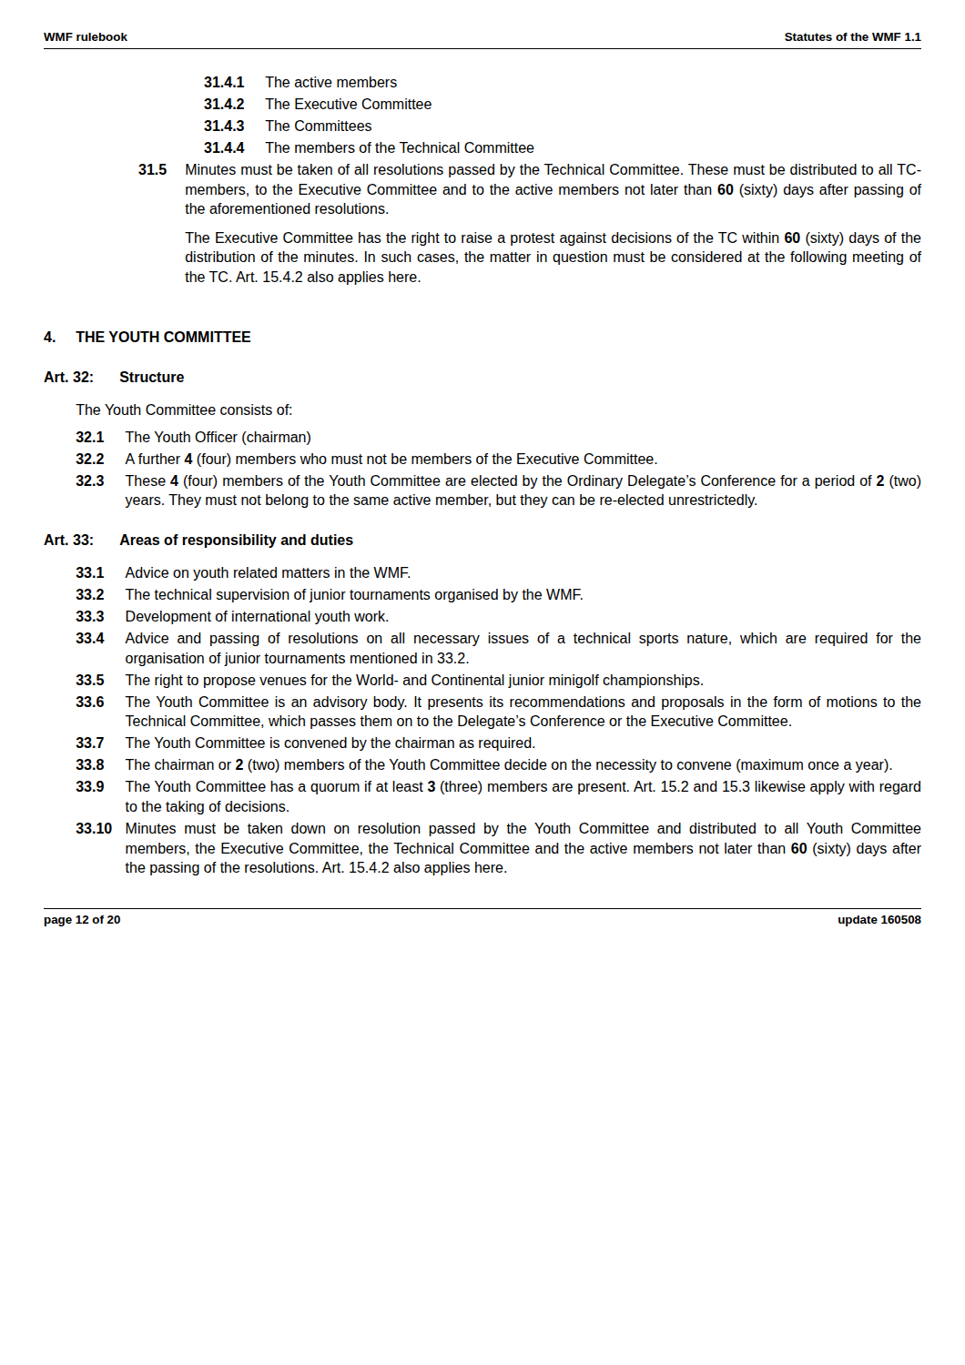WMF rulebook Statutes of the WMF 1.1
31.4.1 The active members
31.4.2 The Executive Committee
31.4.3 The Committees
31.4.4 The members of the Technical Committee
31.5 Minutes must be taken of all resolutions passed by the Technical Committee. These must be distributed to all TC-members, to the Executive Committee and to the active members not later than 60 (sixty) days after passing of the aforementioned resolutions.
The Executive Committee has the right to raise a protest against decisions of the TC within 60 (sixty) days of the distribution of the minutes. In such cases, the matter in question must be considered at the following meeting of the TC. Art. 15.4.2 also applies here.
4. THE YOUTH COMMITTEE
Art. 32: Structure
The Youth Committee consists of:
32.1 The Youth Officer (chairman)
32.2 A further 4 (four) members who must not be members of the Executive Committee.
32.3 These 4 (four) members of the Youth Committee are elected by the Ordinary Delegate’s Conference for a period of 2 (two) years. They must not belong to the same active member, but they can be re-elected unrestrictedly.
Art. 33: Areas of responsibility and duties
33.1 Advice on youth related matters in the WMF.
33.2 The technical supervision of junior tournaments organised by the WMF.
33.3 Development of international youth work.
33.4 Advice and passing of resolutions on all necessary issues of a technical sports nature, which are required for the organisation of junior tournaments mentioned in 33.2.
33.5 The right to propose venues for the World- and Continental junior minigolf championships.
33.6 The Youth Committee is an advisory body. It presents its recommendations and proposals in the form of motions to the Technical Committee, which passes them on to the Delegate’s Conference or the Executive Committee.
33.7 The Youth Committee is convened by the chairman as required.
33.8 The chairman or 2 (two) members of the Youth Committee decide on the necessity to convene (maximum once a year).
33.9 The Youth Committee has a quorum if at least 3 (three) members are present. Art. 15.2 and 15.3 likewise apply with regard to the taking of decisions.
33.10 Minutes must be taken down on resolution passed by the Youth Committee and distributed to all Youth Committee members, the Executive Committee, the Technical Committee and the active members not later than 60 (sixty) days after the passing of the resolutions. Art. 15.4.2 also applies here.
page 12 of 20 update 160508